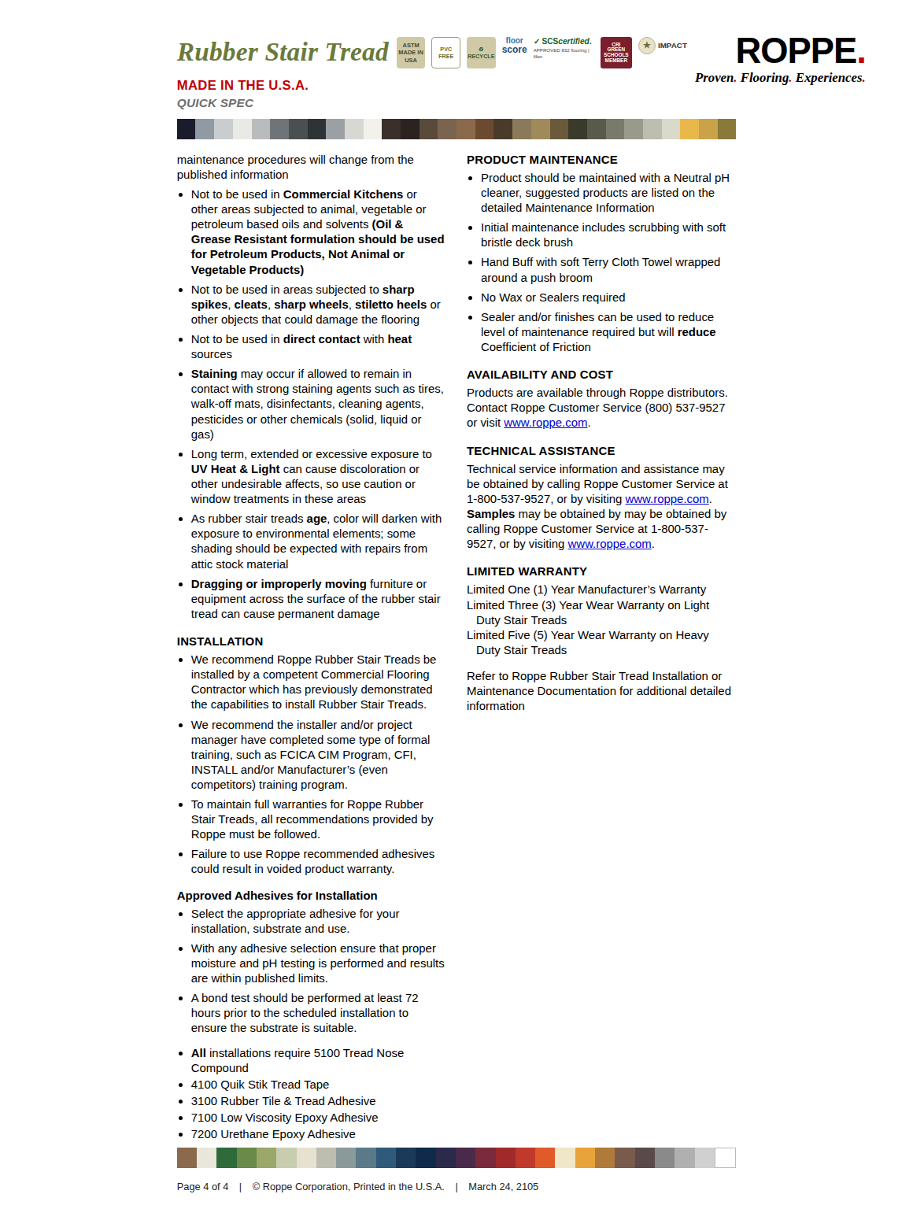Rubber Stair Tread
MADE IN THE U.S.A.
QUICK SPEC
ASTM MADE IN USA
PVC FREE
♻RECYCLE
floor score
✓ SCScertified. APPROVED 832 flooring | filter
CRI GREEN SCHOOLS MEMBER
★IMPACT
ROPPE.
Proven. Flooring. Experiences.
maintenance procedures will change from the published information
Not to be used in Commercial Kitchens or other areas subjected to animal, vegetable or petroleum based oils and solvents (Oil & Grease Resistant formulation should be used for Petroleum Products, Not Animal or Vegetable Products)
Not to be used in areas subjected to sharp spikes, cleats, sharp wheels, stiletto heels or other objects that could damage the flooring
Not to be used in direct contact with heat sources
Staining may occur if allowed to remain in contact with strong staining agents such as tires, walk-off mats, disinfectants, cleaning agents, pesticides or other chemicals (solid, liquid or gas)
Long term, extended or excessive exposure to UV Heat & Light can cause discoloration or other undesirable affects, so use caution or window treatments in these areas
As rubber stair treads age, color will darken with exposure to environmental elements; some shading should be expected with repairs from attic stock material
Dragging or improperly moving furniture or equipment across the surface of the rubber stair tread can cause permanent damage
INSTALLATION
We recommend Roppe Rubber Stair Treads be installed by a competent Commercial Flooring Contractor which has previously demonstrated the capabilities to install Rubber Stair Treads.
We recommend the installer and/or project manager have completed some type of formal training, such as FCICA CIM Program, CFI, INSTALL and/or Manufacturer’s (even competitors) training program.
To maintain full warranties for Roppe Rubber Stair Treads, all recommendations provided by Roppe must be followed.
Failure to use Roppe recommended adhesives could result in voided product warranty.
Approved Adhesives for Installation
Select the appropriate adhesive for your installation, substrate and use.
With any adhesive selection ensure that proper moisture and pH testing is performed and results are within published limits.
A bond test should be performed at least 72 hours prior to the scheduled installation to ensure the substrate is suitable.
All installations require 5100 Tread Nose Compound
4100 Quik Stik Tread Tape
3100 Rubber Tile & Tread Adhesive
7100 Low Viscosity Epoxy Adhesive
7200 Urethane Epoxy Adhesive
PRODUCT MAINTENANCE
Product should be maintained with a Neutral pH cleaner, suggested products are listed on the detailed Maintenance Information
Initial maintenance includes scrubbing with soft bristle deck brush
Hand Buff with soft Terry Cloth Towel wrapped around a push broom
No Wax or Sealers required
Sealer and/or finishes can be used to reduce level of maintenance required but will reduce Coefficient of Friction
AVAILABILITY AND COST
Products are available through Roppe distributors. Contact Roppe Customer Service (800) 537-9527 or visit www.roppe.com.
TECHNICAL ASSISTANCE
Technical service information and assistance may be obtained by calling Roppe Customer Service at 1-800-537-9527, or by visiting www.roppe.com.
Samples may be obtained by may be obtained by calling Roppe Customer Service at 1-800-537-9527, or by visiting www.roppe.com.
LIMITED WARRANTY
Limited One (1) Year Manufacturer’s Warranty
Limited Three (3) Year Wear Warranty on Light Duty Stair Treads
Limited Five (5) Year Wear Warranty on Heavy Duty Stair Treads
Refer to Roppe Rubber Stair Tread Installation or Maintenance Documentation for additional detailed information
Page 4 of 4 | © Roppe Corporation, Printed in the U.S.A. | March 24, 2105